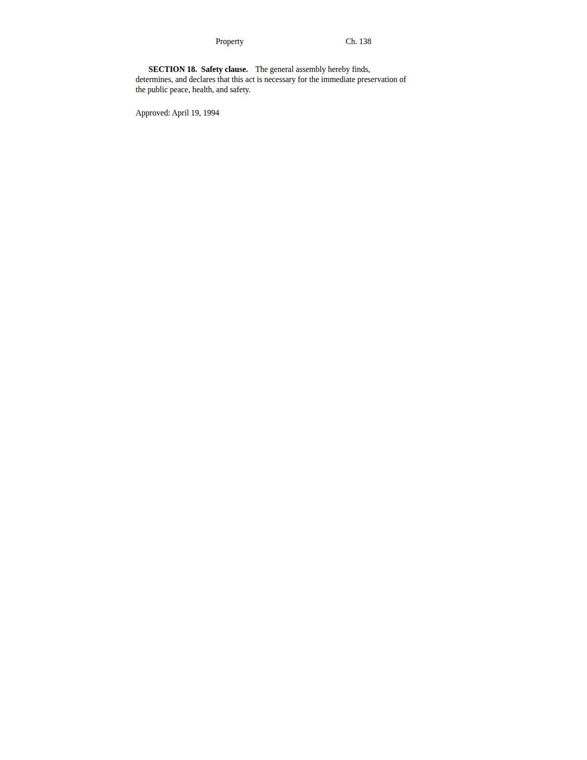Property Ch. 138
SECTION 18. Safety clause. The general assembly hereby finds, determines, and declares that this act is necessary for the immediate preservation of the public peace, health, and safety.
Approved: April 19, 1994